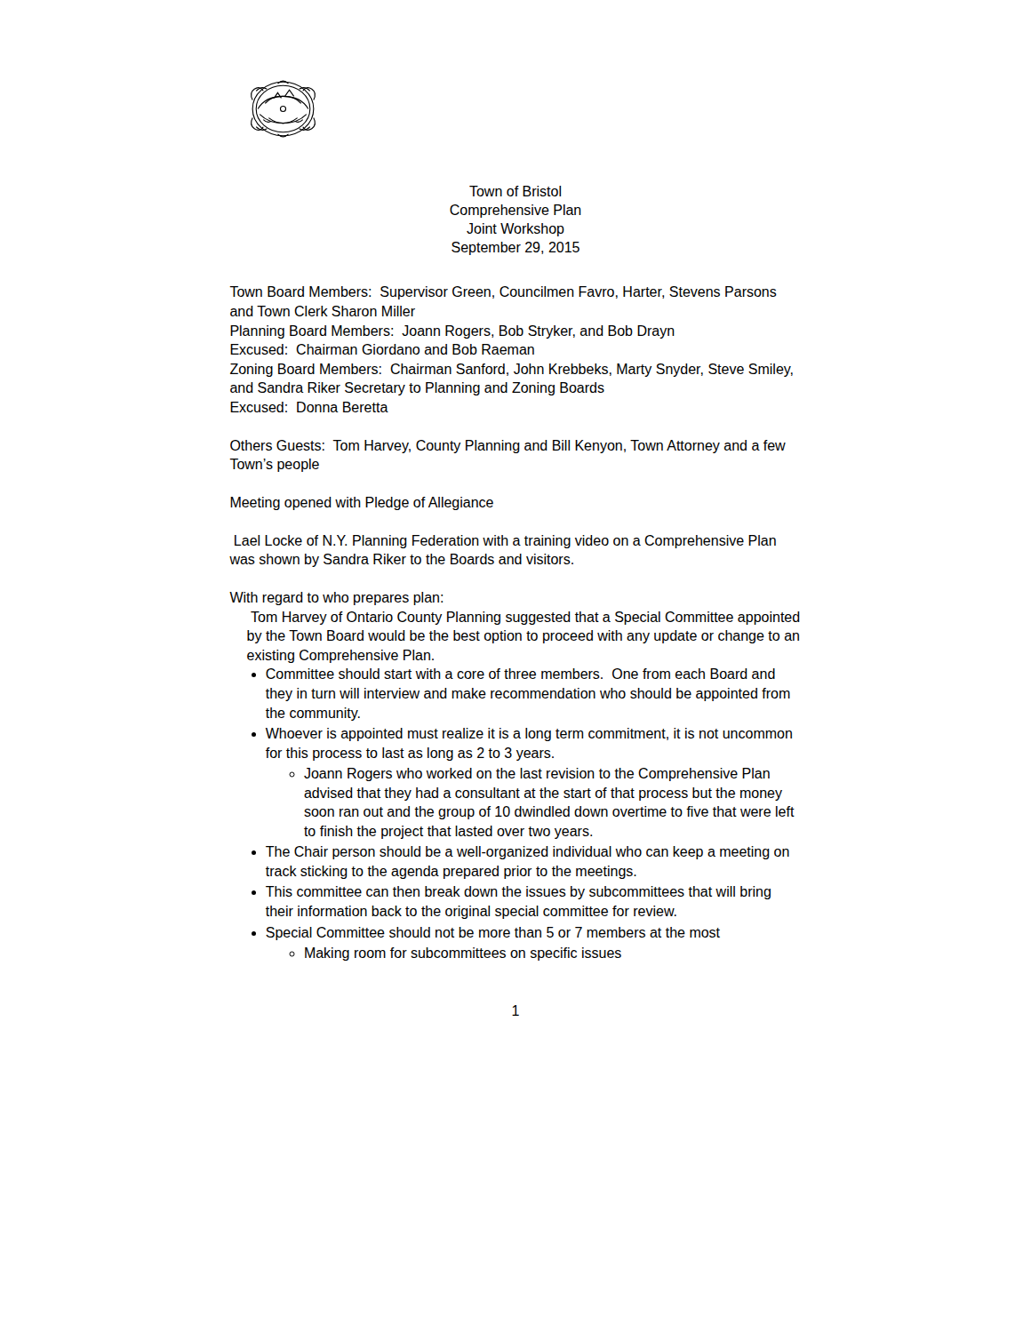Town of Bristol
Comprehensive Plan
Joint Workshop
September 29, 2015
Town Board Members: Supervisor Green, Councilmen Favro, Harter, Stevens Parsons and Town Clerk Sharon Miller
Planning Board Members: Joann Rogers, Bob Stryker, and Bob Drayn
Excused: Chairman Giordano and Bob Raeman
Zoning Board Members: Chairman Sanford, John Krebbeks, Marty Snyder, Steve Smiley, and Sandra Riker Secretary to Planning and Zoning Boards
Excused: Donna Beretta
Others Guests: Tom Harvey, County Planning and Bill Kenyon, Town Attorney and a few Town’s people
Meeting opened with Pledge of Allegiance
Lael Locke of N.Y. Planning Federation with a training video on a Comprehensive Plan was shown by Sandra Riker to the Boards and visitors.
With regard to who prepares plan:
Tom Harvey of Ontario County Planning suggested that a Special Committee appointed by the Town Board would be the best option to proceed with any update or change to an existing Comprehensive Plan.
Committee should start with a core of three members. One from each Board and they in turn will interview and make recommendation who should be appointed from the community.
Whoever is appointed must realize it is a long term commitment, it is not uncommon for this process to last as long as 2 to 3 years.
Joann Rogers who worked on the last revision to the Comprehensive Plan advised that they had a consultant at the start of that process but the money soon ran out and the group of 10 dwindled down overtime to five that were left to finish the project that lasted over two years.
The Chair person should be a well-organized individual who can keep a meeting on track sticking to the agenda prepared prior to the meetings.
This committee can then break down the issues by subcommittees that will bring their information back to the original special committee for review.
Special Committee should not be more than 5 or 7 members at the most
Making room for subcommittees on specific issues
1